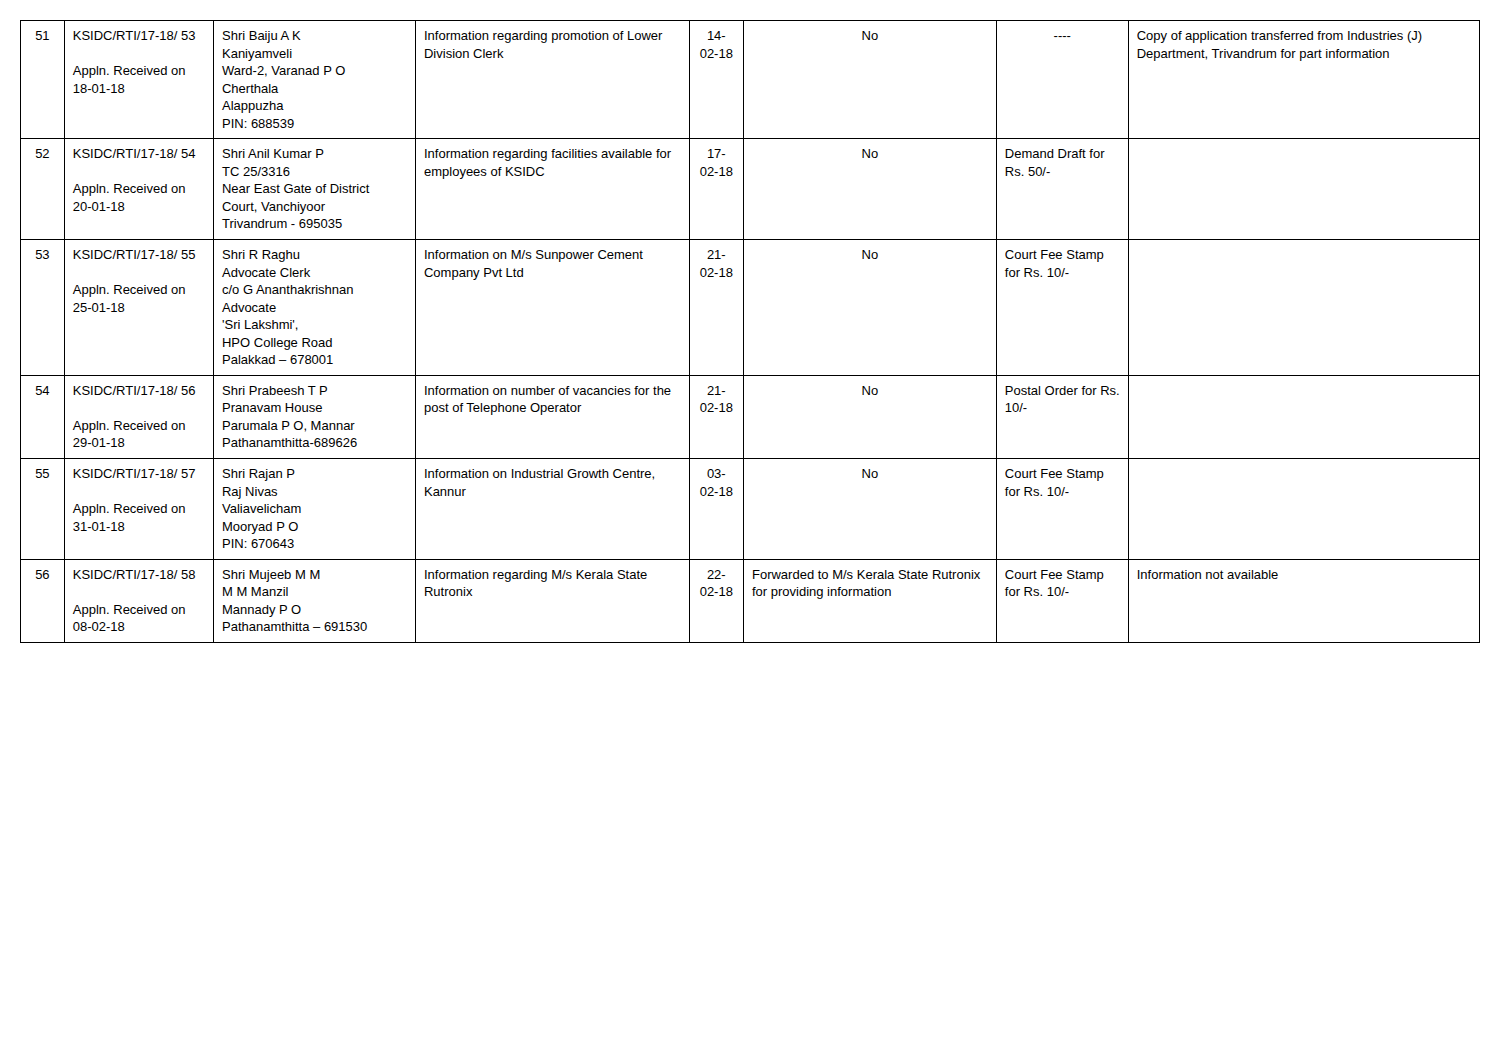| 51 | KSIDC/RTI/17-18/ 53 Appln. Received on 18-01-18 | Shri Baiju A K Kaniyamveli Ward-2, Varanad P O Cherthala Alappuzha PIN: 688539 | Information regarding promotion of Lower Division Clerk | 14-02-18 | No | ---- | Copy of application transferred from Industries (J) Department, Trivandrum for part information |
| 52 | KSIDC/RTI/17-18/ 54 Appln. Received on 20-01-18 | Shri Anil Kumar P TC 25/3316 Near East Gate of District Court, Vanchiyoor Trivandrum - 695035 | Information regarding facilities available for employees of KSIDC | 17-02-18 | No | Demand Draft for Rs. 50/- | |
| 53 | KSIDC/RTI/17-18/ 55 Appln. Received on 25-01-18 | Shri R Raghu Advocate Clerk c/o G Ananthakrishnan Advocate 'Sri Lakshmi', HPO College Road Palakkad – 678001 | Information on M/s Sunpower Cement Company Pvt Ltd | 21-02-18 | No | Court Fee Stamp for Rs. 10/- | |
| 54 | KSIDC/RTI/17-18/ 56 Appln. Received on 29-01-18 | Shri Prabeesh T P Pranavam House Parumala P O, Mannar Pathanamthitta-689626 | Information on number of vacancies for the post of Telephone Operator | 21-02-18 | No | Postal Order for Rs. 10/- | |
| 55 | KSIDC/RTI/17-18/ 57 Appln. Received on 31-01-18 | Shri Rajan P Raj Nivas Valiavelicham Mooryad P O PIN: 670643 | Information on Industrial Growth Centre, Kannur | 03-02-18 | No | Court Fee Stamp for Rs. 10/- | |
| 56 | KSIDC/RTI/17-18/ 58 Appln. Received on 08-02-18 | Shri Mujeeb M M M M Manzil Mannady P O Pathanamthitta – 691530 | Information regarding M/s Kerala State Rutronix | 22-02-18 | Forwarded to M/s Kerala State Rutronix for providing information | Court Fee Stamp for Rs. 10/- | Information not available |